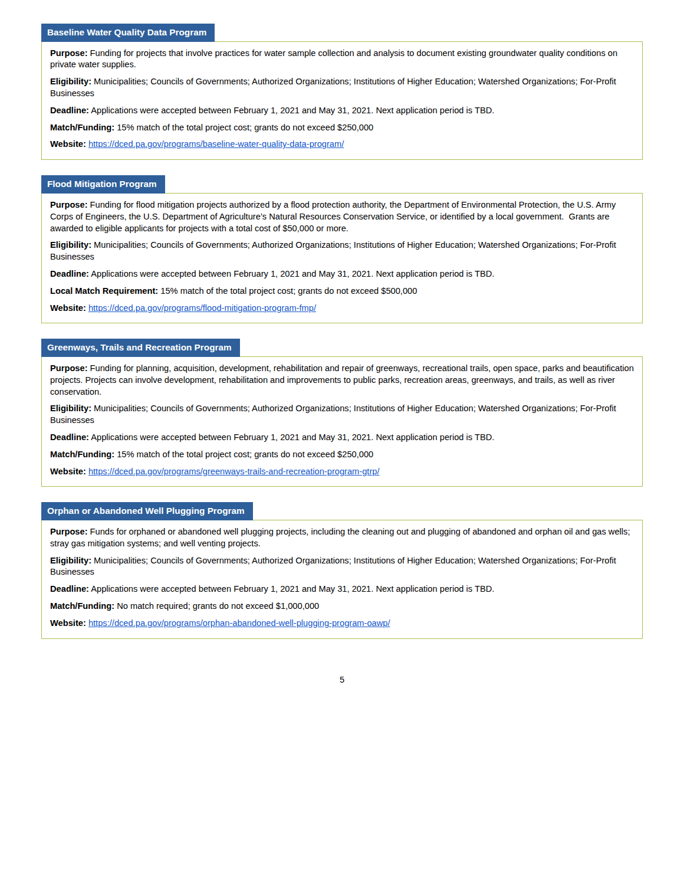Baseline Water Quality Data Program
Purpose: Funding for projects that involve practices for water sample collection and analysis to document existing groundwater quality conditions on private water supplies.
Eligibility: Municipalities; Councils of Governments; Authorized Organizations; Institutions of Higher Education; Watershed Organizations; For-Profit Businesses
Deadline: Applications were accepted between February 1, 2021 and May 31, 2021. Next application period is TBD.
Match/Funding: 15% match of the total project cost; grants do not exceed $250,000
Website: https://dced.pa.gov/programs/baseline-water-quality-data-program/
Flood Mitigation Program
Purpose: Funding for flood mitigation projects authorized by a flood protection authority, the Department of Environmental Protection, the U.S. Army Corps of Engineers, the U.S. Department of Agriculture’s Natural Resources Conservation Service, or identified by a local government. Grants are awarded to eligible applicants for projects with a total cost of $50,000 or more.
Eligibility: Municipalities; Councils of Governments; Authorized Organizations; Institutions of Higher Education; Watershed Organizations; For-Profit Businesses
Deadline: Applications were accepted between February 1, 2021 and May 31, 2021. Next application period is TBD.
Local Match Requirement: 15% match of the total project cost; grants do not exceed $500,000
Website: https://dced.pa.gov/programs/flood-mitigation-program-fmp/
Greenways, Trails and Recreation Program
Purpose: Funding for planning, acquisition, development, rehabilitation and repair of greenways, recreational trails, open space, parks and beautification projects. Projects can involve development, rehabilitation and improvements to public parks, recreation areas, greenways, and trails, as well as river conservation.
Eligibility: Municipalities; Councils of Governments; Authorized Organizations; Institutions of Higher Education; Watershed Organizations; For-Profit Businesses
Deadline: Applications were accepted between February 1, 2021 and May 31, 2021. Next application period is TBD.
Match/Funding: 15% match of the total project cost; grants do not exceed $250,000
Website: https://dced.pa.gov/programs/greenways-trails-and-recreation-program-gtrp/
Orphan or Abandoned Well Plugging Program
Purpose: Funds for orphaned or abandoned well plugging projects, including the cleaning out and plugging of abandoned and orphan oil and gas wells; stray gas mitigation systems; and well venting projects.
Eligibility: Municipalities; Councils of Governments; Authorized Organizations; Institutions of Higher Education; Watershed Organizations; For-Profit Businesses
Deadline: Applications were accepted between February 1, 2021 and May 31, 2021. Next application period is TBD.
Match/Funding: No match required; grants do not exceed $1,000,000
Website: https://dced.pa.gov/programs/orphan-abandoned-well-plugging-program-oawp/
5